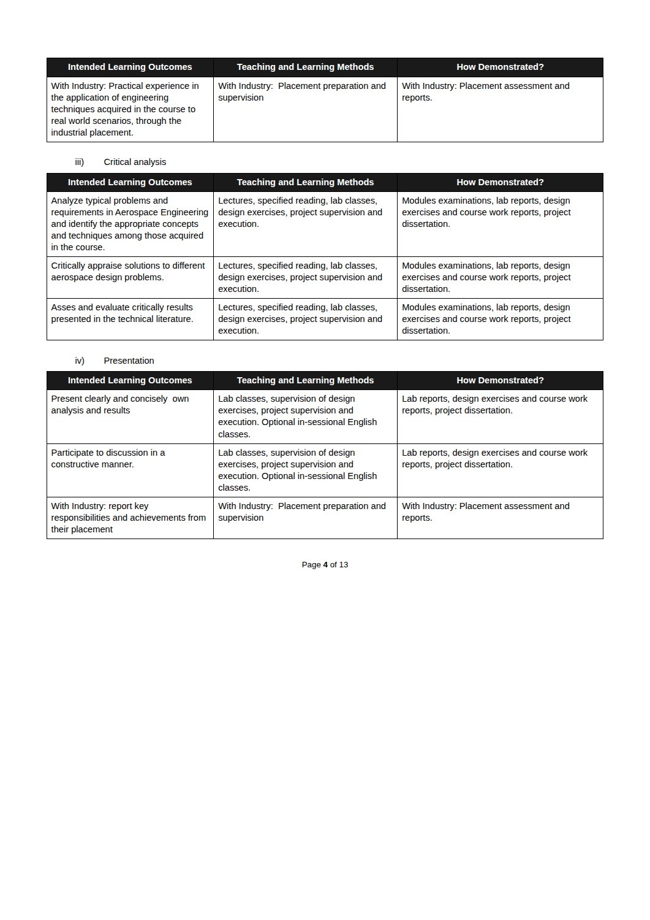| Intended Learning Outcomes | Teaching and Learning Methods | How Demonstrated? |
| --- | --- | --- |
| With Industry: Practical experience in the application of engineering techniques acquired in the course to real world scenarios, through the industrial placement. | With Industry: Placement preparation and supervision | With Industry: Placement assessment and reports. |
iii) Critical analysis
| Intended Learning Outcomes | Teaching and Learning Methods | How Demonstrated? |
| --- | --- | --- |
| Analyze typical problems and requirements in Aerospace Engineering and identify the appropriate concepts and techniques among those acquired in the course. | Lectures, specified reading, lab classes, design exercises, project supervision and execution. | Modules examinations, lab reports, design exercises and course work reports, project dissertation. |
| Critically appraise solutions to different aerospace design problems. | Lectures, specified reading, lab classes, design exercises, project supervision and execution. | Modules examinations, lab reports, design exercises and course work reports, project dissertation. |
| Asses and evaluate critically results presented in the technical literature. | Lectures, specified reading, lab classes, design exercises, project supervision and execution. | Modules examinations, lab reports, design exercises and course work reports, project dissertation. |
iv) Presentation
| Intended Learning Outcomes | Teaching and Learning Methods | How Demonstrated? |
| --- | --- | --- |
| Present clearly and concisely own analysis and results | Lab classes, supervision of design exercises, project supervision and execution. Optional in-sessional English classes. | Lab reports, design exercises and course work reports, project dissertation. |
| Participate to discussion in a constructive manner. | Lab classes, supervision of design exercises, project supervision and execution. Optional in-sessional English classes. | Lab reports, design exercises and course work reports, project dissertation. |
| With Industry: report key responsibilities and achievements from their placement | With Industry: Placement preparation and supervision | With Industry: Placement assessment and reports. |
Page 4 of 13